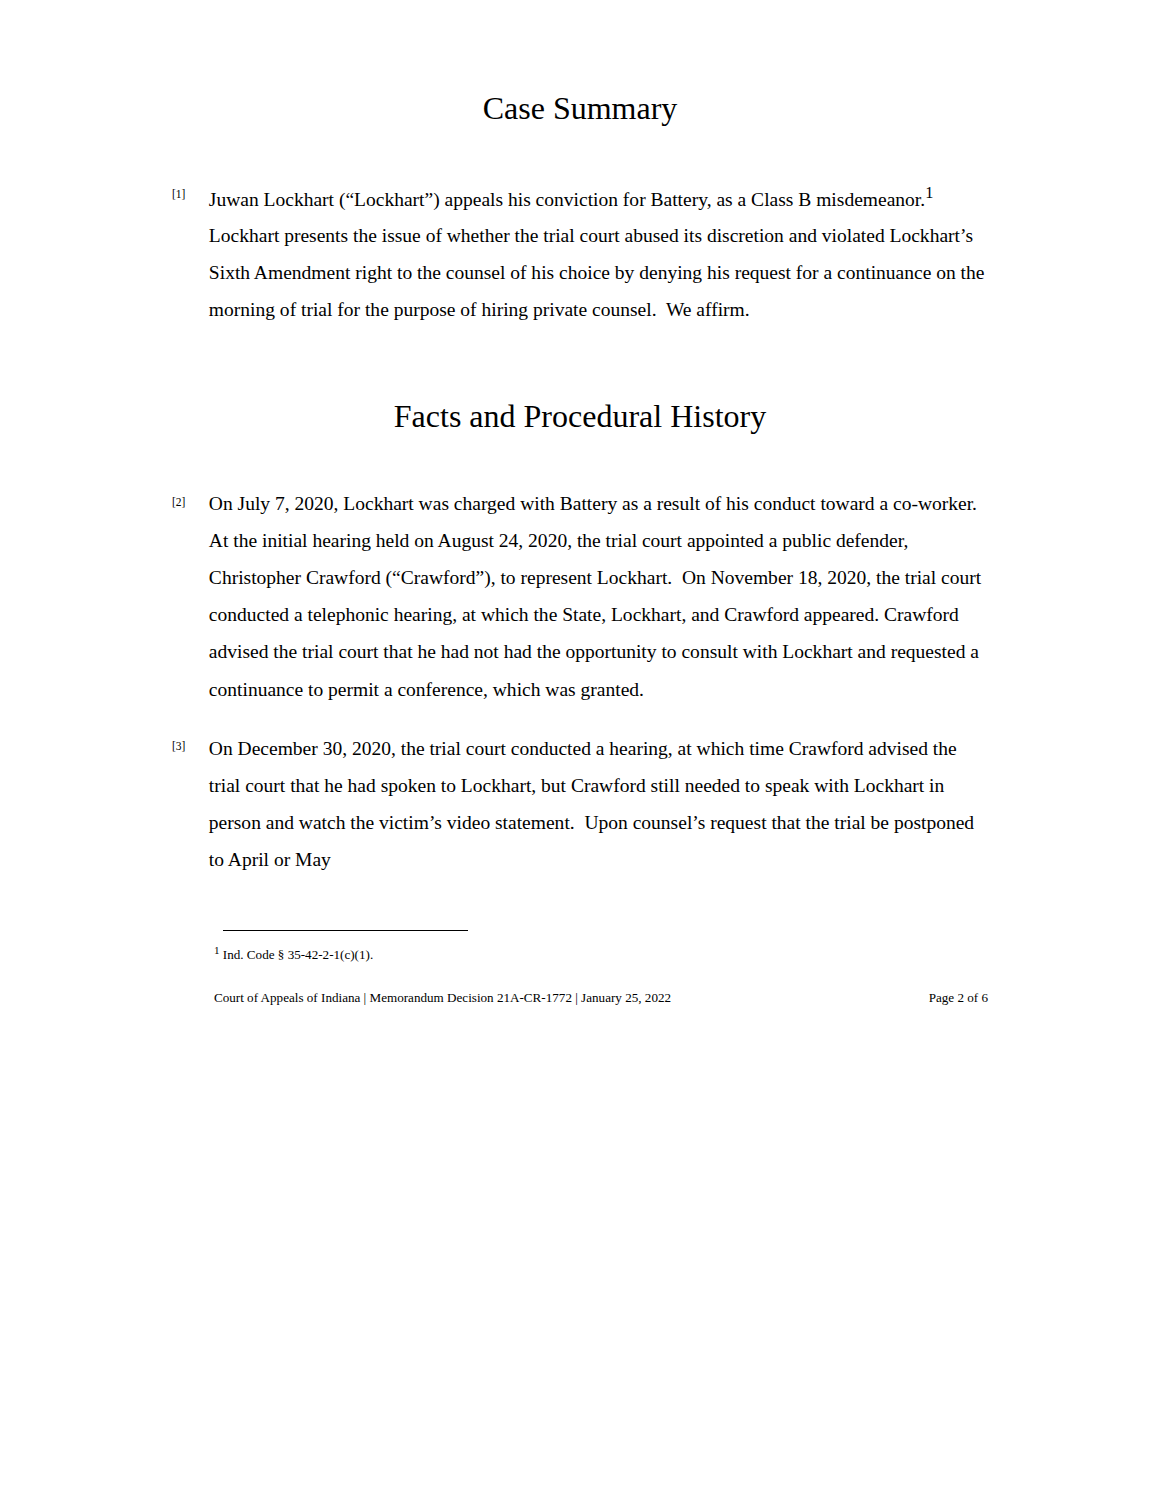Case Summary
[1]
Juwan Lockhart (“Lockhart”) appeals his conviction for Battery, as a Class B misdemeanor.1 Lockhart presents the issue of whether the trial court abused its discretion and violated Lockhart’s Sixth Amendment right to the counsel of his choice by denying his request for a continuance on the morning of trial for the purpose of hiring private counsel. We affirm.
Facts and Procedural History
[2]
On July 7, 2020, Lockhart was charged with Battery as a result of his conduct toward a co-worker. At the initial hearing held on August 24, 2020, the trial court appointed a public defender, Christopher Crawford (“Crawford”), to represent Lockhart. On November 18, 2020, the trial court conducted a telephonic hearing, at which the State, Lockhart, and Crawford appeared. Crawford advised the trial court that he had not had the opportunity to consult with Lockhart and requested a continuance to permit a conference, which was granted.
[3]
On December 30, 2020, the trial court conducted a hearing, at which time Crawford advised the trial court that he had spoken to Lockhart, but Crawford still needed to speak with Lockhart in person and watch the victim’s video statement. Upon counsel’s request that the trial be postponed to April or May
1 Ind. Code § 35-42-2-1(c)(1).
Court of Appeals of Indiana | Memorandum Decision 21A-CR-1772 | January 25, 2022
Page 2 of 6